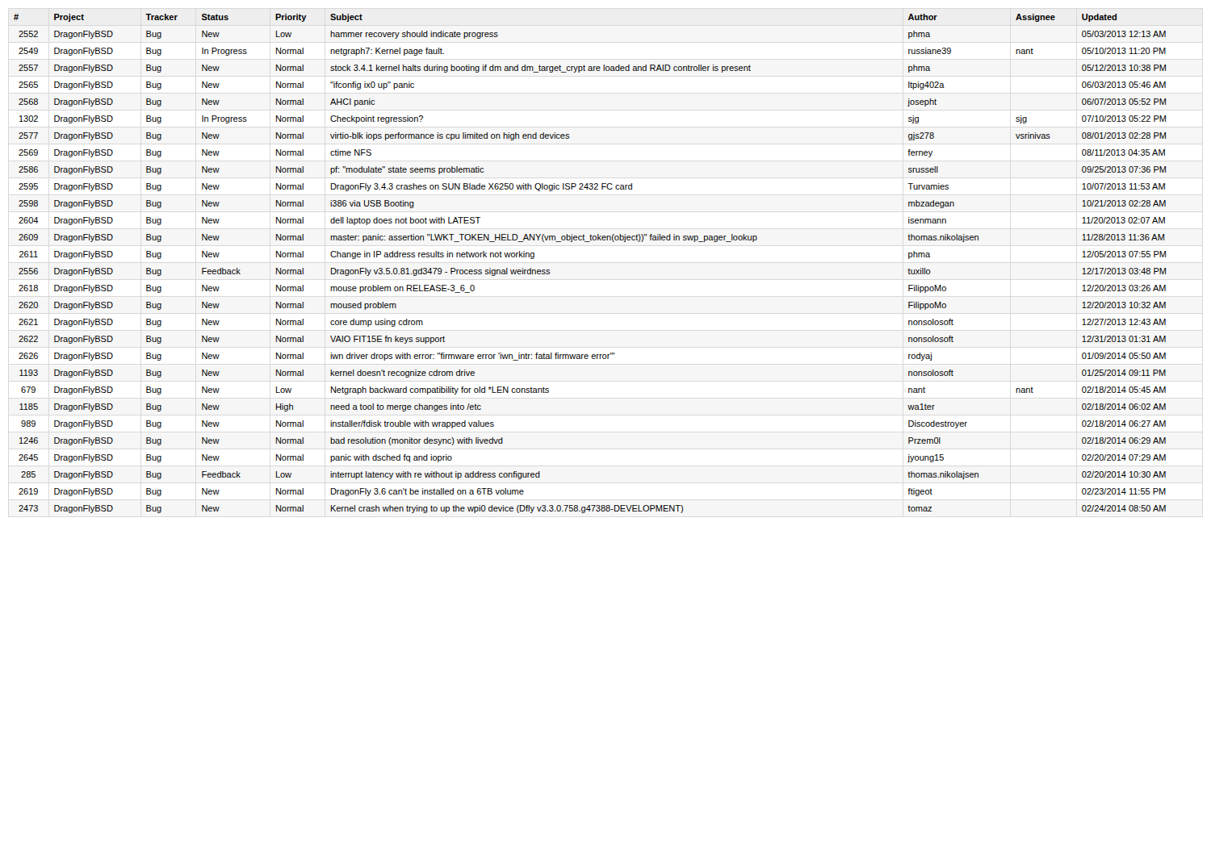| # | Project | Tracker | Status | Priority | Subject | Author | Assignee | Updated |
| --- | --- | --- | --- | --- | --- | --- | --- | --- |
| 2552 | DragonFlyBSD | Bug | New | Low | hammer recovery should indicate progress | phma | | 05/03/2013 12:13 AM |
| 2549 | DragonFlyBSD | Bug | In Progress | Normal | netgraph7: Kernel page fault. | russiane39 | nant | 05/10/2013 11:20 PM |
| 2557 | DragonFlyBSD | Bug | New | Normal | stock 3.4.1 kernel halts during booting if dm and dm_target_crypt are loaded and RAID controller is present | phma | | 05/12/2013 10:38 PM |
| 2565 | DragonFlyBSD | Bug | New | Normal | "ifconfig ix0 up" panic | ltpig402a | | 06/03/2013 05:46 AM |
| 2568 | DragonFlyBSD | Bug | New | Normal | AHCI panic | josepht | | 06/07/2013 05:52 PM |
| 1302 | DragonFlyBSD | Bug | In Progress | Normal | Checkpoint regression? | sjg | sjg | 07/10/2013 05:22 PM |
| 2577 | DragonFlyBSD | Bug | New | Normal | virtio-blk iops performance is cpu limited on high end devices | gjs278 | vsrinivas | 08/01/2013 02:28 PM |
| 2569 | DragonFlyBSD | Bug | New | Normal | ctime NFS | ferney | | 08/11/2013 04:35 AM |
| 2586 | DragonFlyBSD | Bug | New | Normal | pf: "modulate" state seems problematic | srussell | | 09/25/2013 07:36 PM |
| 2595 | DragonFlyBSD | Bug | New | Normal | DragonFly 3.4.3 crashes on SUN Blade X6250 with Qlogic ISP 2432 FC card | Turvamies | | 10/07/2013 11:53 AM |
| 2598 | DragonFlyBSD | Bug | New | Normal | i386 via USB Booting | mbzadegan | | 10/21/2013 02:28 AM |
| 2604 | DragonFlyBSD | Bug | New | Normal | dell laptop does not boot with LATEST | isenmann | | 11/20/2013 02:07 AM |
| 2609 | DragonFlyBSD | Bug | New | Normal | master: panic: assertion "LWKT_TOKEN_HELD_ANY(vm_object_token(object))" failed in swp_pager_lookup | thomas.nikolajsen | | 11/28/2013 11:36 AM |
| 2611 | DragonFlyBSD | Bug | New | Normal | Change in IP address results in network not working | phma | | 12/05/2013 07:55 PM |
| 2556 | DragonFlyBSD | Bug | Feedback | Normal | DragonFly v3.5.0.81.gd3479 - Process signal weirdness | tuxillo | | 12/17/2013 03:48 PM |
| 2618 | DragonFlyBSD | Bug | New | Normal | mouse problem on RELEASE-3_6_0 | FilippoMo | | 12/20/2013 03:26 AM |
| 2620 | DragonFlyBSD | Bug | New | Normal | moused problem | FilippoMo | | 12/20/2013 10:32 AM |
| 2621 | DragonFlyBSD | Bug | New | Normal | core dump using cdrom | nonsolosoft | | 12/27/2013 12:43 AM |
| 2622 | DragonFlyBSD | Bug | New | Normal | VAIO FIT15E fn keys support | nonsolosoft | | 12/31/2013 01:31 AM |
| 2626 | DragonFlyBSD | Bug | New | Normal | iwn driver drops with error: "firmware error 'iwn_intr: fatal firmware error'" | rodyaj | | 01/09/2014 05:50 AM |
| 1193 | DragonFlyBSD | Bug | New | Normal | kernel doesn't recognize cdrom drive | nonsolosoft | | 01/25/2014 09:11 PM |
| 679 | DragonFlyBSD | Bug | New | Low | Netgraph backward compatibility for old *LEN constants | nant | nant | 02/18/2014 05:45 AM |
| 1185 | DragonFlyBSD | Bug | New | High | need a tool to merge changes into /etc | wa1ter | | 02/18/2014 06:02 AM |
| 989 | DragonFlyBSD | Bug | New | Normal | installer/fdisk trouble with wrapped values | Discodestroyer | | 02/18/2014 06:27 AM |
| 1246 | DragonFlyBSD | Bug | New | Normal | bad resolution (monitor desync) with livedvd | Przem0l | | 02/18/2014 06:29 AM |
| 2645 | DragonFlyBSD | Bug | New | Normal | panic with dsched fq and ioprio | jyoung15 | | 02/20/2014 07:29 AM |
| 285 | DragonFlyBSD | Bug | Feedback | Low | interrupt latency with re without ip address configured | thomas.nikolajsen | | 02/20/2014 10:30 AM |
| 2619 | DragonFlyBSD | Bug | New | Normal | DragonFly 3.6 can't be installed on a 6TB volume | ftigeot | | 02/23/2014 11:55 PM |
| 2473 | DragonFlyBSD | Bug | New | Normal | Kernel crash when trying to up the wpi0 device (Dfly v3.3.0.758.g47388-DEVELOPMENT) | tomaz | | 02/24/2014 08:50 AM |